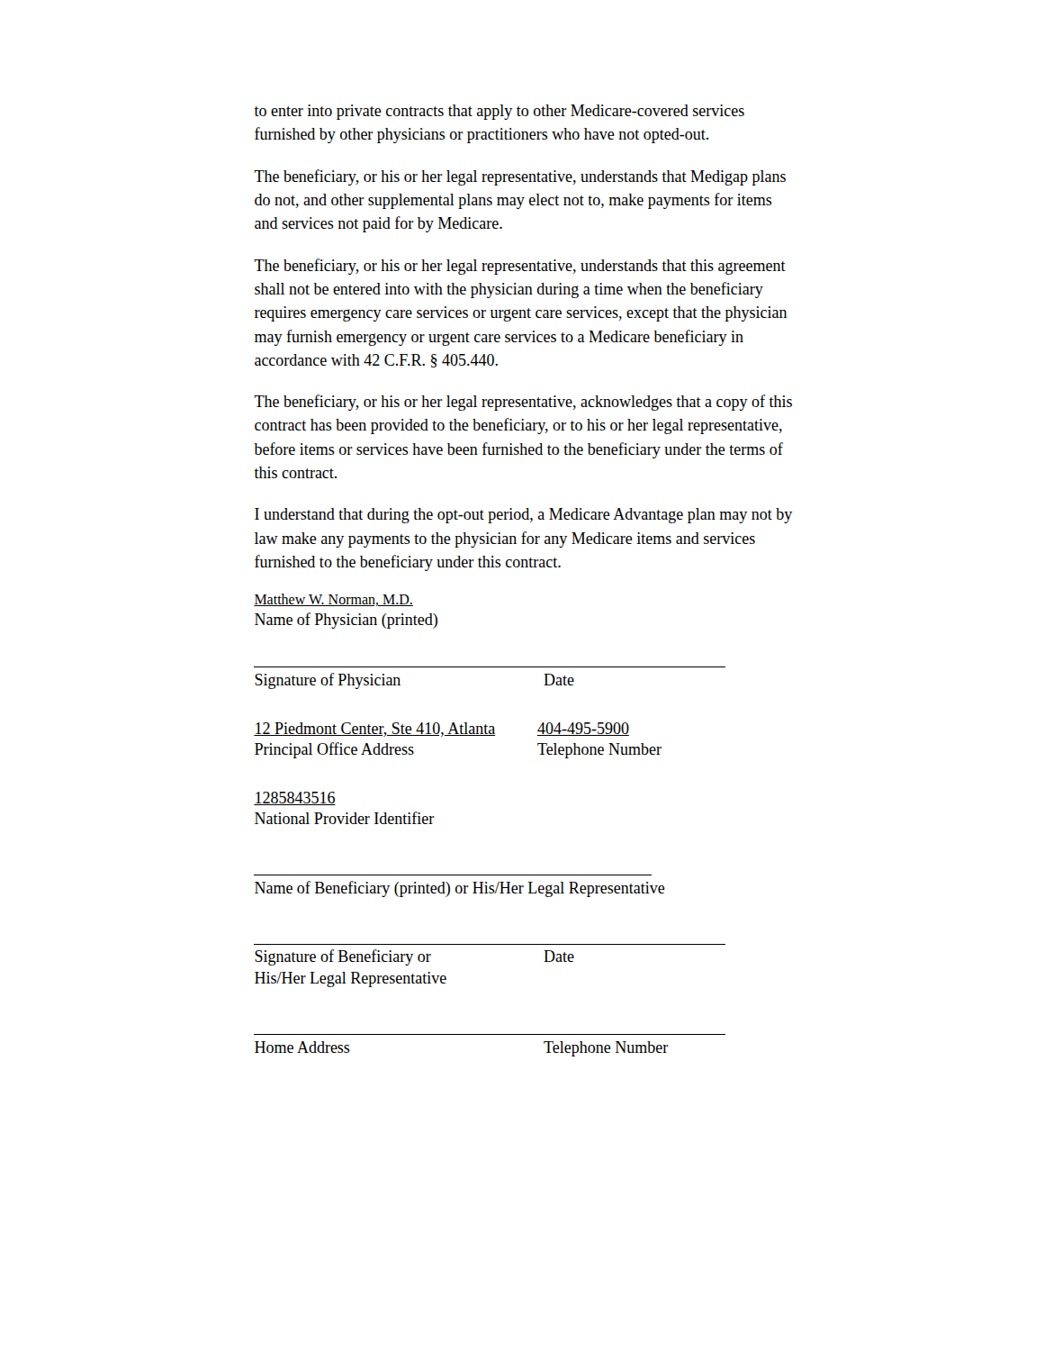to enter into private contracts that apply to other Medicare-covered services furnished by other physicians or practitioners who have not opted-out.
The beneficiary, or his or her legal representative, understands that Medigap plans do not, and other supplemental plans may elect not to, make payments for items and services not paid for by Medicare.
The beneficiary, or his or her legal representative, understands that this agreement shall not be entered into with the physician during a time when the beneficiary requires emergency care services or urgent care services, except that the physician may furnish emergency or urgent care services to a Medicare beneficiary in accordance with 42 C.F.R. § 405.440.
The beneficiary, or his or her legal representative, acknowledges that a copy of this contract has been provided to the beneficiary, or to his or her legal representative, before items or services have been furnished to the beneficiary under the terms of this contract.
I understand that during the opt-out period, a Medicare Advantage plan may not by law make any payments to the physician for any Medicare items and services furnished to the beneficiary under this contract.
Matthew W. Norman, M.D.
Name of Physician (printed)
| Signature of Physician | Date |
| 12 Piedmont Center, Ste 410, Atlanta Principal Office Address | 404-495-5900 Telephone Number |
1285843516
National Provider Identifier
Name of Beneficiary (printed) or His/Her Legal Representative
| Signature of Beneficiary or His/Her Legal Representative | Date |
| Home Address | Telephone Number |